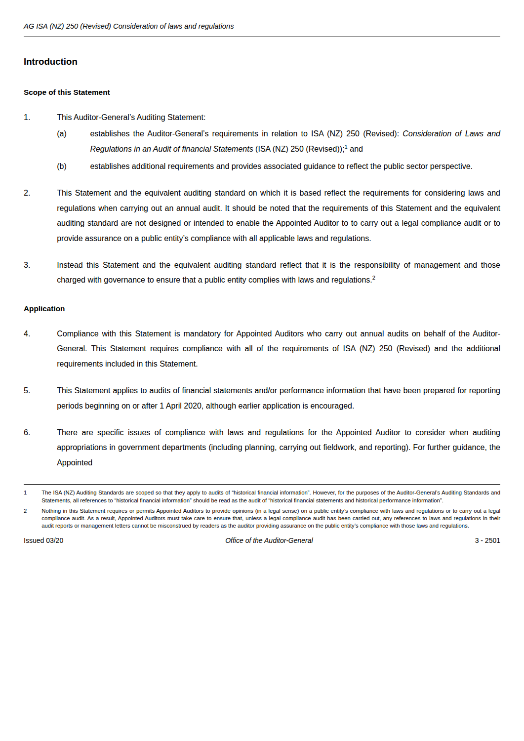AG ISA (NZ) 250 (Revised) Consideration of laws and regulations
Introduction
Scope of this Statement
1. This Auditor-General’s Auditing Statement:
(a) establishes the Auditor-General’s requirements in relation to ISA (NZ) 250 (Revised): Consideration of Laws and Regulations in an Audit of financial Statements (ISA (NZ) 250 (Revised));1 and
(b) establishes additional requirements and provides associated guidance to reflect the public sector perspective.
2. This Statement and the equivalent auditing standard on which it is based reflect the requirements for considering laws and regulations when carrying out an annual audit. It should be noted that the requirements of this Statement and the equivalent auditing standard are not designed or intended to enable the Appointed Auditor to to carry out a legal compliance audit or to provide assurance on a public entity’s compliance with all applicable laws and regulations.
3. Instead this Statement and the equivalent auditing standard reflect that it is the responsibility of management and those charged with governance to ensure that a public entity complies with laws and regulations.2
Application
4. Compliance with this Statement is mandatory for Appointed Auditors who carry out annual audits on behalf of the Auditor-General. This Statement requires compliance with all of the requirements of ISA (NZ) 250 (Revised) and the additional requirements included in this Statement.
5. This Statement applies to audits of financial statements and/or performance information that have been prepared for reporting periods beginning on or after 1 April 2020, although earlier application is encouraged.
6. There are specific issues of compliance with laws and regulations for the Appointed Auditor to consider when auditing appropriations in government departments (including planning, carrying out fieldwork, and reporting). For further guidance, the Appointed
1 The ISA (NZ) Auditing Standards are scoped so that they apply to audits of “historical financial information”. However, for the purposes of the Auditor-General’s Auditing Standards and Statements, all references to “historical financial information” should be read as the audit of “historical financial statements and historical performance information”.
2 Nothing in this Statement requires or permits Appointed Auditors to provide opinions (in a legal sense) on a public entity’s compliance with laws and regulations or to carry out a legal compliance audit. As a result, Appointed Auditors must take care to ensure that, unless a legal compliance audit has been carried out, any references to laws and regulations in their audit reports or management letters cannot be misconstrued by readers as the auditor providing assurance on the public entity’s compliance with those laws and regulations.
Issued 03/20 Office of the Auditor-General 3 - 2501